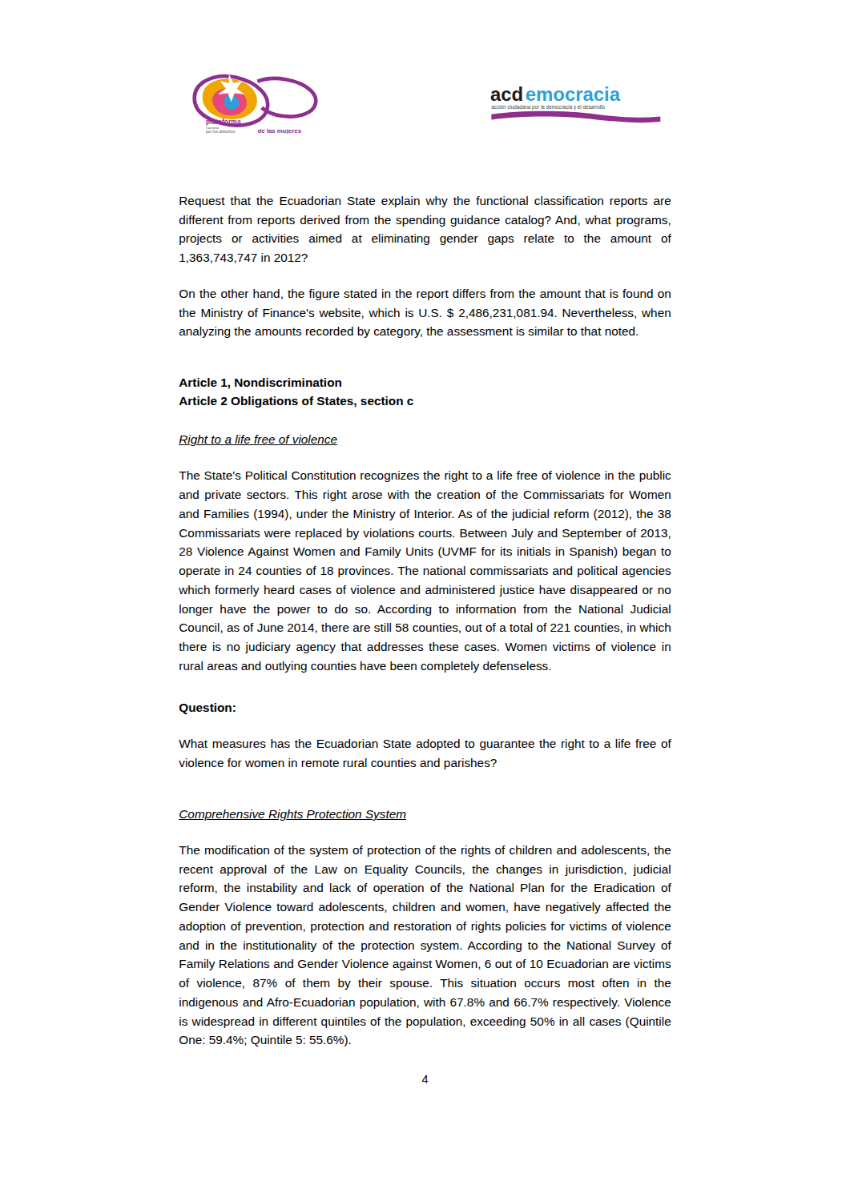plataforma nacional por los derechos de las mujeres
acd emocracia acción ciudadana por la democracia y el desarrollo
Request that the Ecuadorian State explain why the functional classification reports are different from reports derived from the spending guidance catalog? And, what programs, projects or activities aimed at eliminating gender gaps relate to the amount of 1,363,743,747 in 2012?
On the other hand, the figure stated in the report differs from the amount that is found on the Ministry of Finance's website, which is U.S. $ 2,486,231,081.94. Nevertheless, when analyzing the amounts recorded by category, the assessment is similar to that noted.
Article 1, Nondiscrimination Article 2 Obligations of States, section c
Right to a life free of violence
The State's Political Constitution recognizes the right to a life free of violence in the public and private sectors. This right arose with the creation of the Commissariats for Women and Families (1994), under the Ministry of Interior. As of the judicial reform (2012), the 38 Commissariats were replaced by violations courts. Between July and September of 2013, 28 Violence Against Women and Family Units (UVMF for its initials in Spanish) began to operate in 24 counties of 18 provinces. The national commissariats and political agencies which formerly heard cases of violence and administered justice have disappeared or no longer have the power to do so. According to information from the National Judicial Council, as of June 2014, there are still 58 counties, out of a total of 221 counties, in which there is no judiciary agency that addresses these cases. Women victims of violence in rural areas and outlying counties have been completely defenseless.
Question:
What measures has the Ecuadorian State adopted to guarantee the right to a life free of violence for women in remote rural counties and parishes?
Comprehensive Rights Protection System
The modification of the system of protection of the rights of children and adolescents, the recent approval of the Law on Equality Councils, the changes in jurisdiction, judicial reform, the instability and lack of operation of the National Plan for the Eradication of Gender Violence toward adolescents, children and women, have negatively affected the adoption of prevention, protection and restoration of rights policies for victims of violence and in the institutionality of the protection system. According to the National Survey of Family Relations and Gender Violence against Women, 6 out of 10 Ecuadorian are victims of violence, 87% of them by their spouse. This situation occurs most often in the indigenous and Afro-Ecuadorian population, with 67.8% and 66.7% respectively. Violence is widespread in different quintiles of the population, exceeding 50% in all cases (Quintile One: 59.4%; Quintile 5: 55.6%).
4